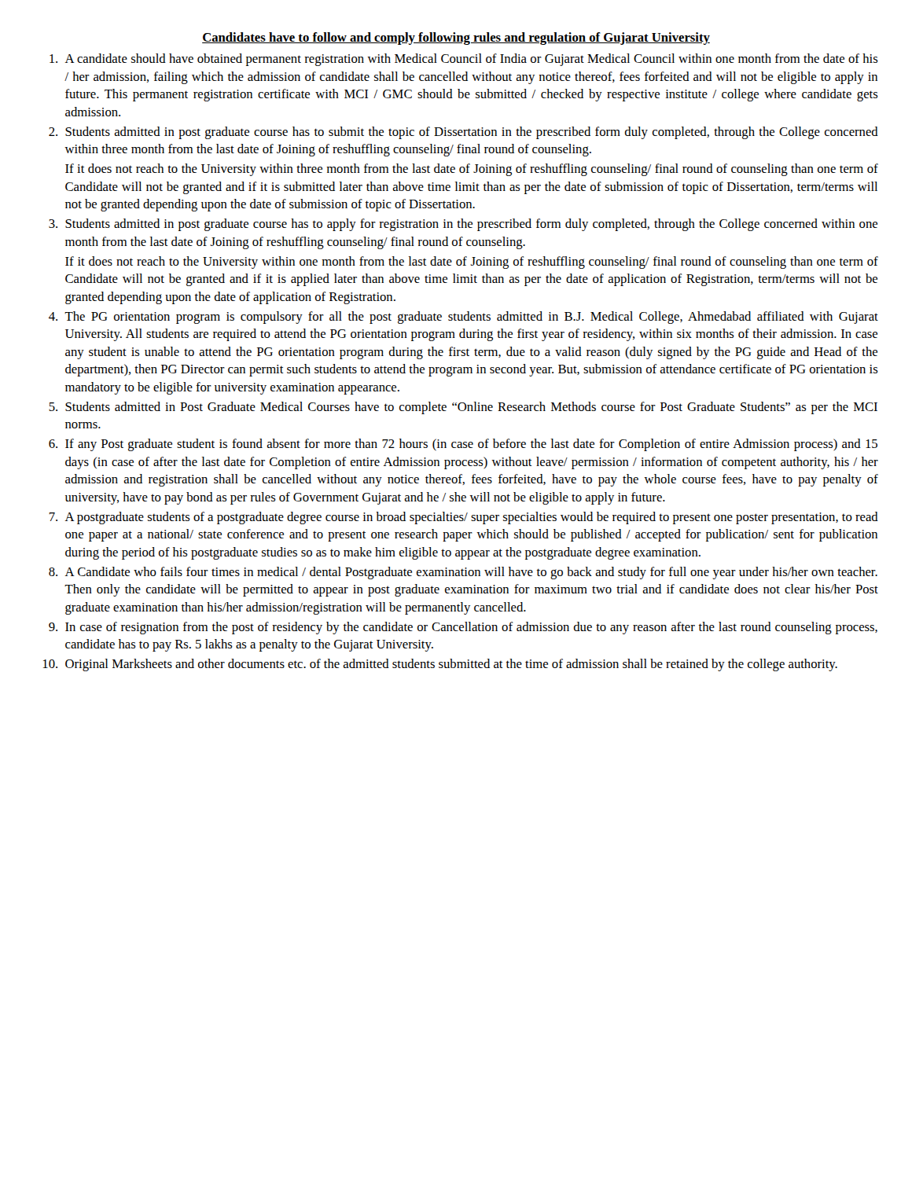Candidates have to follow and comply following rules and regulation of Gujarat University
A candidate should have obtained permanent registration with Medical Council of India or Gujarat Medical Council within one month from the date of his / her admission, failing which the admission of candidate shall be cancelled without any notice thereof, fees forfeited and will not be eligible to apply in future. This permanent registration certificate with MCI / GMC should be submitted / checked by respective institute / college where candidate gets admission.
Students admitted in post graduate course has to submit the topic of Dissertation in the prescribed form duly completed, through the College concerned within three month from the last date of Joining of reshuffling counseling/ final round of counseling.
If it does not reach to the University within three month from the last date of Joining of reshuffling counseling/ final round of counseling than one term of Candidate will not be granted and if it is submitted later than above time limit than as per the date of submission of topic of Dissertation, term/terms will not be granted depending upon the date of submission of topic of Dissertation.
Students admitted in post graduate course has to apply for registration in the prescribed form duly completed, through the College concerned within one month from the last date of Joining of reshuffling counseling/ final round of counseling.
If it does not reach to the University within one month from the last date of Joining of reshuffling counseling/ final round of counseling than one term of Candidate will not be granted and if it is applied later than above time limit than as per the date of application of Registration, term/terms will not be granted depending upon the date of application of Registration.
The PG orientation program is compulsory for all the post graduate students admitted in B.J. Medical College, Ahmedabad affiliated with Gujarat University. All students are required to attend the PG orientation program during the first year of residency, within six months of their admission. In case any student is unable to attend the PG orientation program during the first term, due to a valid reason (duly signed by the PG guide and Head of the department), then PG Director can permit such students to attend the program in second year. But, submission of attendance certificate of PG orientation is mandatory to be eligible for university examination appearance.
Students admitted in Post Graduate Medical Courses have to complete “Online Research Methods course for Post Graduate Students” as per the MCI norms.
If any Post graduate student is found absent for more than 72 hours (in case of before the last date for Completion of entire Admission process) and 15 days (in case of after the last date for Completion of entire Admission process) without leave/ permission / information of competent authority, his / her admission and registration shall be cancelled without any notice thereof, fees forfeited, have to pay the whole course fees, have to pay penalty of university, have to pay bond as per rules of Government Gujarat and he / she will not be eligible to apply in future.
A postgraduate students of a postgraduate degree course in broad specialties/ super specialties would be required to present one poster presentation, to read one paper at a national/ state conference and to present one research paper which should be published / accepted for publication/ sent for publication during the period of his postgraduate studies so as to make him eligible to appear at the postgraduate degree examination.
A Candidate who fails four times in medical / dental Postgraduate examination will have to go back and study for full one year under his/her own teacher. Then only the candidate will be permitted to appear in post graduate examination for maximum two trial and if candidate does not clear his/her Post graduate examination than his/her admission/registration will be permanently cancelled.
In case of resignation from the post of residency by the candidate or Cancellation of admission due to any reason after the last round counseling process, candidate has to pay Rs. 5 lakhs as a penalty to the Gujarat University.
Original Marksheets and other documents etc. of the admitted students submitted at the time of admission shall be retained by the college authority.